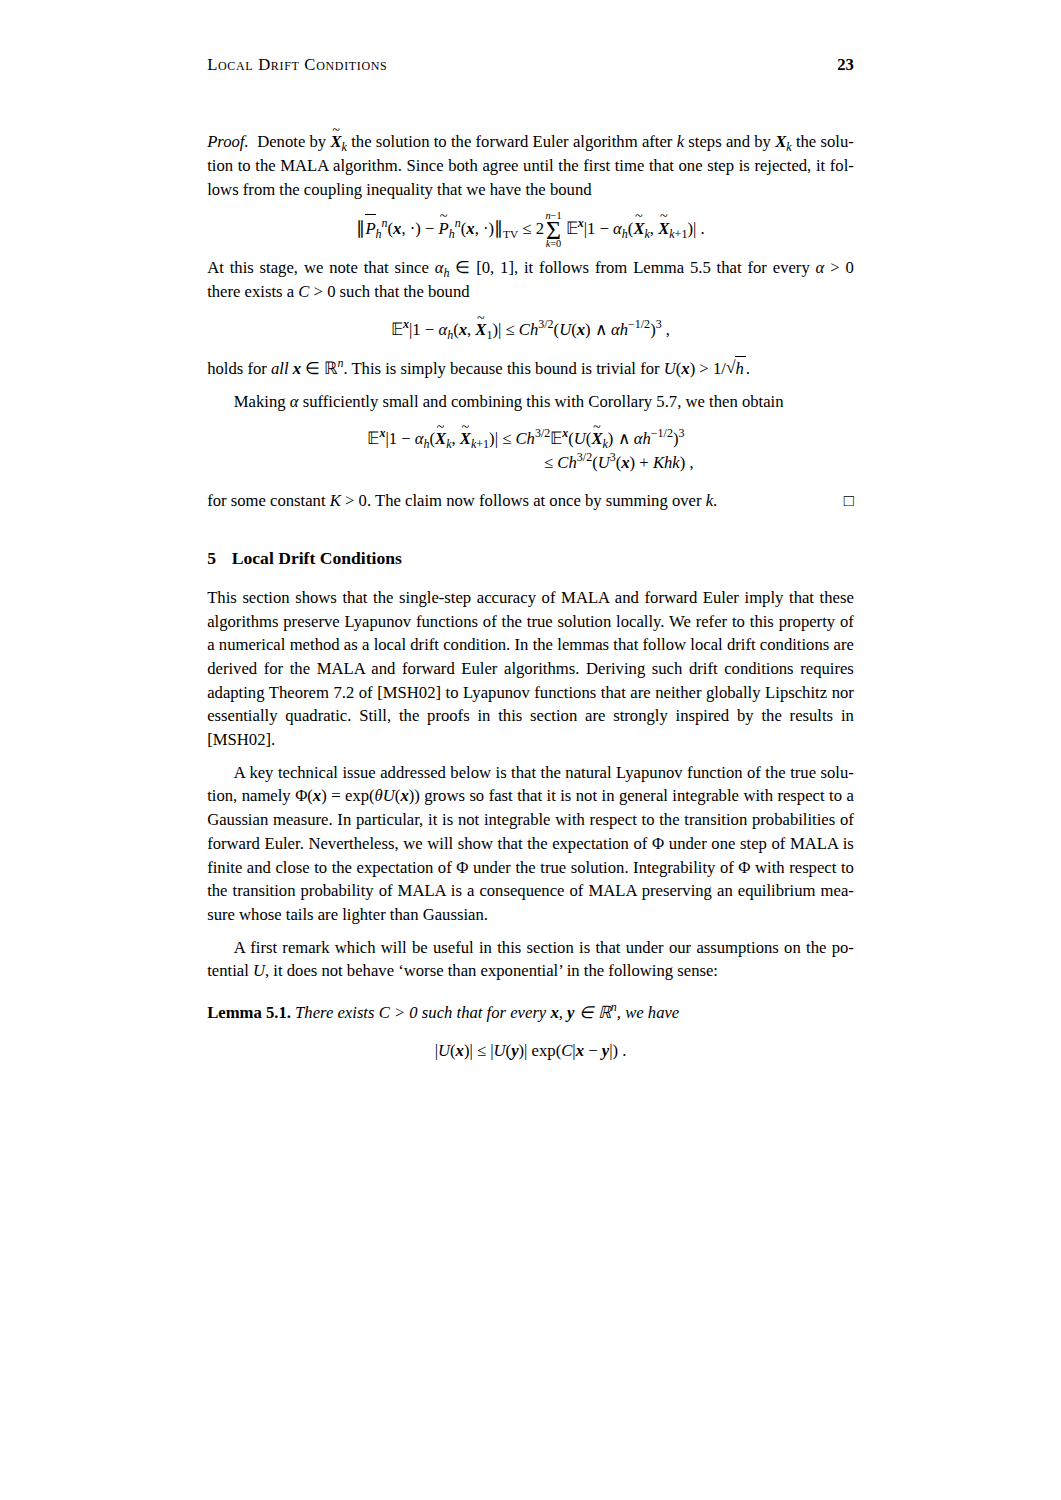Local Drift Conditions 23
Proof. Denote by ~Xk the solution to the forward Euler algorithm after k steps and by Xk the solution to the MALA algorithm. Since both agree until the first time that one step is rejected, it follows from the coupling inequality that we have the bound
∥ Phn(x, ·) − ~Phn(x, ·)∥TV ≤ 2n−1 Σk=0 𝔼x|1 − αh(~Xk, ~Xk+1)| .
At this stage, we note that since αh ∈ [0, 1], it follows from Lemma 5.5 that for every α > 0 there exists a C > 0 such that the bound
𝔼x|1 − αh(x, ~X1)| ≤ Ch3/2(U(x) ∧ αh−1/2)3 ,
holds for all x ∈ ℝn. This is simply because this bound is trivial for U(x) > 1/h.
Making α sufficiently small and combining this with Corollary 5.7, we then obtain
𝔼x|1 − αh(~Xk, ~Xk+1)| ≤ Ch3/2𝔼x(U(~Xk) ∧ αh−1/2)3
≤ Ch3/2(U3(x) + Khk) ,
for some constant K > 0. The claim now follows at once by summing over k.□
5 Local Drift Conditions
This section shows that the single-step accuracy of MALA and forward Euler imply that these algorithms preserve Lyapunov functions of the true solution locally. We refer to this property of a numerical method as a local drift condition. In the lemmas that follow local drift conditions are derived for the MALA and forward Euler algorithms. Deriving such drift conditions requires adapting Theorem 7.2 of [MSH02] to Lyapunov functions that are neither globally Lipschitz nor essentially quadratic. Still, the proofs in this section are strongly inspired by the results in [MSH02].
A key technical issue addressed below is that the natural Lyapunov function of the true solution, namely Φ(x) = exp(θU(x)) grows so fast that it is not in general integrable with respect to a Gaussian measure. In particular, it is not integrable with respect to the transition probabilities of forward Euler. Nevertheless, we will show that the expectation of Φ under one step of MALA is finite and close to the expectation of Φ under the true solution. Integrability of Φ with respect to the transition probability of MALA is a consequence of MALA preserving an equilibrium measure whose tails are lighter than Gaussian.
A first remark which will be useful in this section is that under our assumptions on the potential U, it does not behave ‘worse than exponential’ in the following sense:
Lemma 5.1. There exists C > 0 such that for every x, y ∈ ℝn, we have
|U(x)| ≤ |U(y)| exp(C|x − y|) .